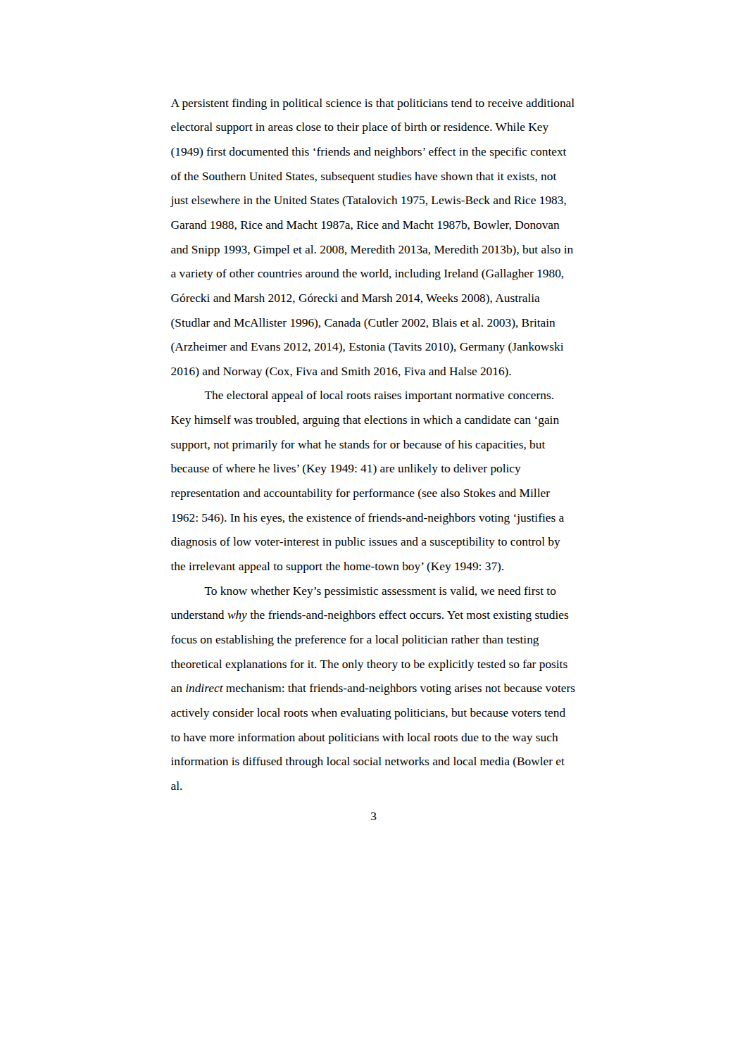A persistent finding in political science is that politicians tend to receive additional electoral support in areas close to their place of birth or residence. While Key (1949) first documented this ‘friends and neighbors’ effect in the specific context of the Southern United States, subsequent studies have shown that it exists, not just elsewhere in the United States (Tatalovich 1975, Lewis-Beck and Rice 1983, Garand 1988, Rice and Macht 1987a, Rice and Macht 1987b, Bowler, Donovan and Snipp 1993, Gimpel et al. 2008, Meredith 2013a, Meredith 2013b), but also in a variety of other countries around the world, including Ireland (Gallagher 1980, Górecki and Marsh 2012, Górecki and Marsh 2014, Weeks 2008), Australia (Studlar and McAllister 1996), Canada (Cutler 2002, Blais et al. 2003), Britain (Arzheimer and Evans 2012, 2014), Estonia (Tavits 2010), Germany (Jankowski 2016) and Norway (Cox, Fiva and Smith 2016, Fiva and Halse 2016).
The electoral appeal of local roots raises important normative concerns. Key himself was troubled, arguing that elections in which a candidate can ‘gain support, not primarily for what he stands for or because of his capacities, but because of where he lives’ (Key 1949: 41) are unlikely to deliver policy representation and accountability for performance (see also Stokes and Miller 1962: 546). In his eyes, the existence of friends-and-neighbors voting ‘justifies a diagnosis of low voter-interest in public issues and a susceptibility to control by the irrelevant appeal to support the home-town boy’ (Key 1949: 37).
To know whether Key’s pessimistic assessment is valid, we need first to understand why the friends-and-neighbors effect occurs. Yet most existing studies focus on establishing the preference for a local politician rather than testing theoretical explanations for it. The only theory to be explicitly tested so far posits an indirect mechanism: that friends-and-neighbors voting arises not because voters actively consider local roots when evaluating politicians, but because voters tend to have more information about politicians with local roots due to the way such information is diffused through local social networks and local media (Bowler et al.
3